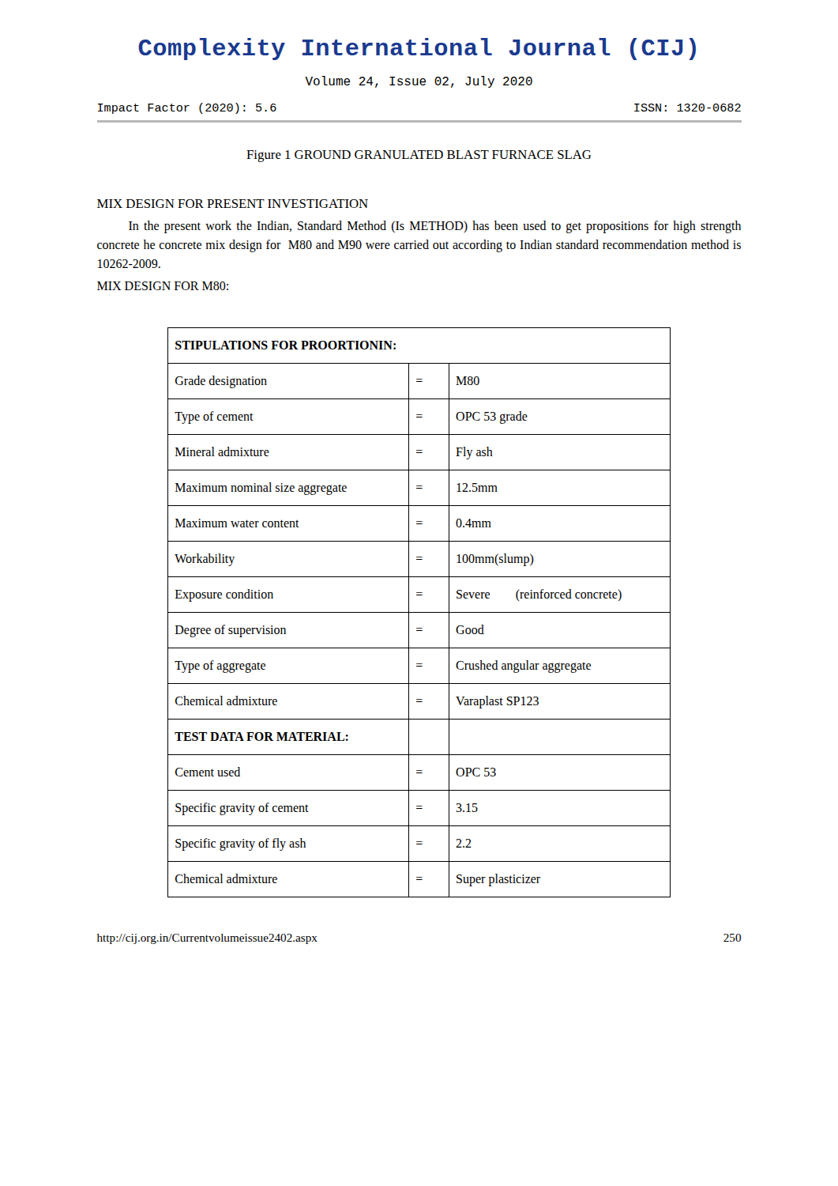Complexity International Journal (CIJ)
Volume 24, Issue 02, July 2020
Impact Factor (2020): 5.6 ISSN: 1320-0682
Figure 1 GROUND GRANULATED BLAST FURNACE SLAG
Mix design for present investigation
In the present work the Indian, Standard Method (Is METHOD) has been used to get propositions for high strength concrete he concrete mix design for M80 and M90 were carried out according to Indian standard recommendation method is 10262-2009.
MIX DESIGN FOR M80:
| STIPULATIONS FOR PROORTIONIN: |
| Grade designation | = | M80 |
| Type of cement | = | OPC 53 grade |
| Mineral admixture | = | Fly ash |
| Maximum nominal size aggregate | = | 12.5mm |
| Maximum water content | = | 0.4mm |
| Workability | = | 100mm(slump) |
| Exposure condition | = | Severe (reinforced concrete) |
| Degree of supervision | = | Good |
| Type of aggregate | = | Crushed angular aggregate |
| Chemical admixture | = | Varaplast SP123 |
| TEST DATA FOR MATERIAL: | | |
| Cement used | = | OPC 53 |
| Specific gravity of cement | = | 3.15 |
| Specific gravity of fly ash | = | 2.2 |
| Chemical admixture | = | Super plasticizer |
http://cij.org.in/Currentvolumeissue2402.aspx 250